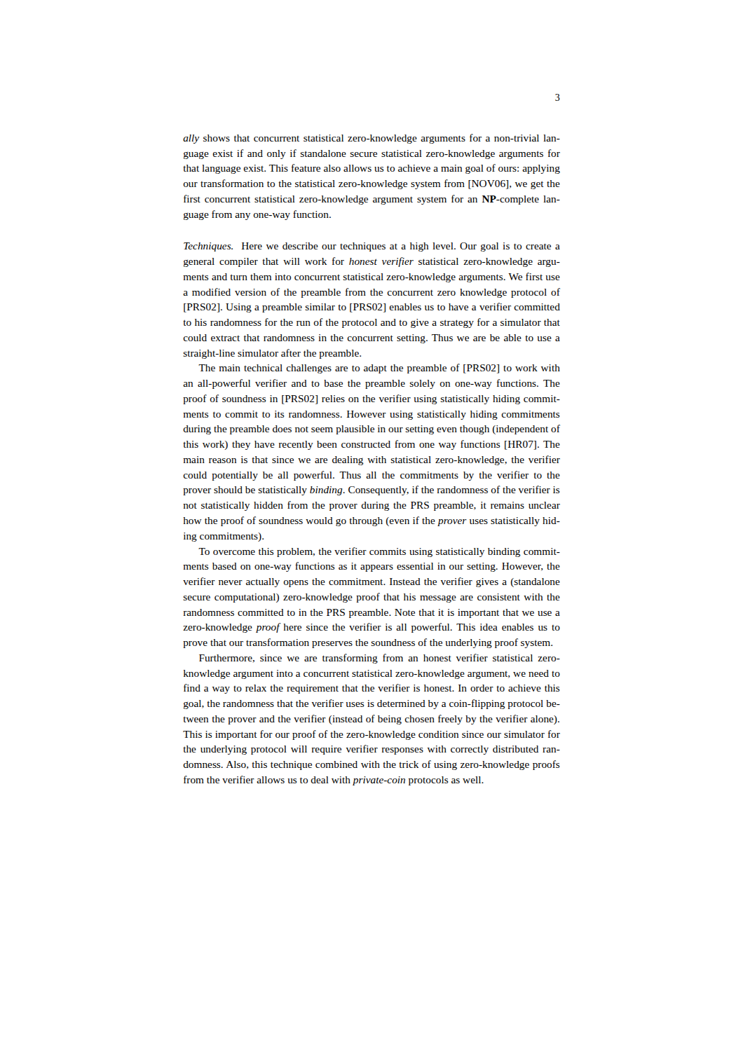3
ally shows that concurrent statistical zero-knowledge arguments for a non-trivial language exist if and only if standalone secure statistical zero-knowledge arguments for that language exist. This feature also allows us to achieve a main goal of ours: applying our transformation to the statistical zero-knowledge system from [NOV06], we get the first concurrent statistical zero-knowledge argument system for an NP-complete language from any one-way function.
Techniques. Here we describe our techniques at a high level. Our goal is to create a general compiler that will work for honest verifier statistical zero-knowledge arguments and turn them into concurrent statistical zero-knowledge arguments. We first use a modified version of the preamble from the concurrent zero knowledge protocol of [PRS02]. Using a preamble similar to [PRS02] enables us to have a verifier committed to his randomness for the run of the protocol and to give a strategy for a simulator that could extract that randomness in the concurrent setting. Thus we are be able to use a straight-line simulator after the preamble.
The main technical challenges are to adapt the preamble of [PRS02] to work with an all-powerful verifier and to base the preamble solely on one-way functions. The proof of soundness in [PRS02] relies on the verifier using statistically hiding commitments to commit to its randomness. However using statistically hiding commitments during the preamble does not seem plausible in our setting even though (independent of this work) they have recently been constructed from one way functions [HR07]. The main reason is that since we are dealing with statistical zero-knowledge, the verifier could potentially be all powerful. Thus all the commitments by the verifier to the prover should be statistically binding. Consequently, if the randomness of the verifier is not statistically hidden from the prover during the PRS preamble, it remains unclear how the proof of soundness would go through (even if the prover uses statistically hiding commitments).
To overcome this problem, the verifier commits using statistically binding commitments based on one-way functions as it appears essential in our setting. However, the verifier never actually opens the commitment. Instead the verifier gives a (standalone secure computational) zero-knowledge proof that his message are consistent with the randomness committed to in the PRS preamble. Note that it is important that we use a zero-knowledge proof here since the verifier is all powerful. This idea enables us to prove that our transformation preserves the soundness of the underlying proof system.
Furthermore, since we are transforming from an honest verifier statistical zero-knowledge argument into a concurrent statistical zero-knowledge argument, we need to find a way to relax the requirement that the verifier is honest. In order to achieve this goal, the randomness that the verifier uses is determined by a coin-flipping protocol between the prover and the verifier (instead of being chosen freely by the verifier alone). This is important for our proof of the zero-knowledge condition since our simulator for the underlying protocol will require verifier responses with correctly distributed randomness. Also, this technique combined with the trick of using zero-knowledge proofs from the verifier allows us to deal with private-coin protocols as well.